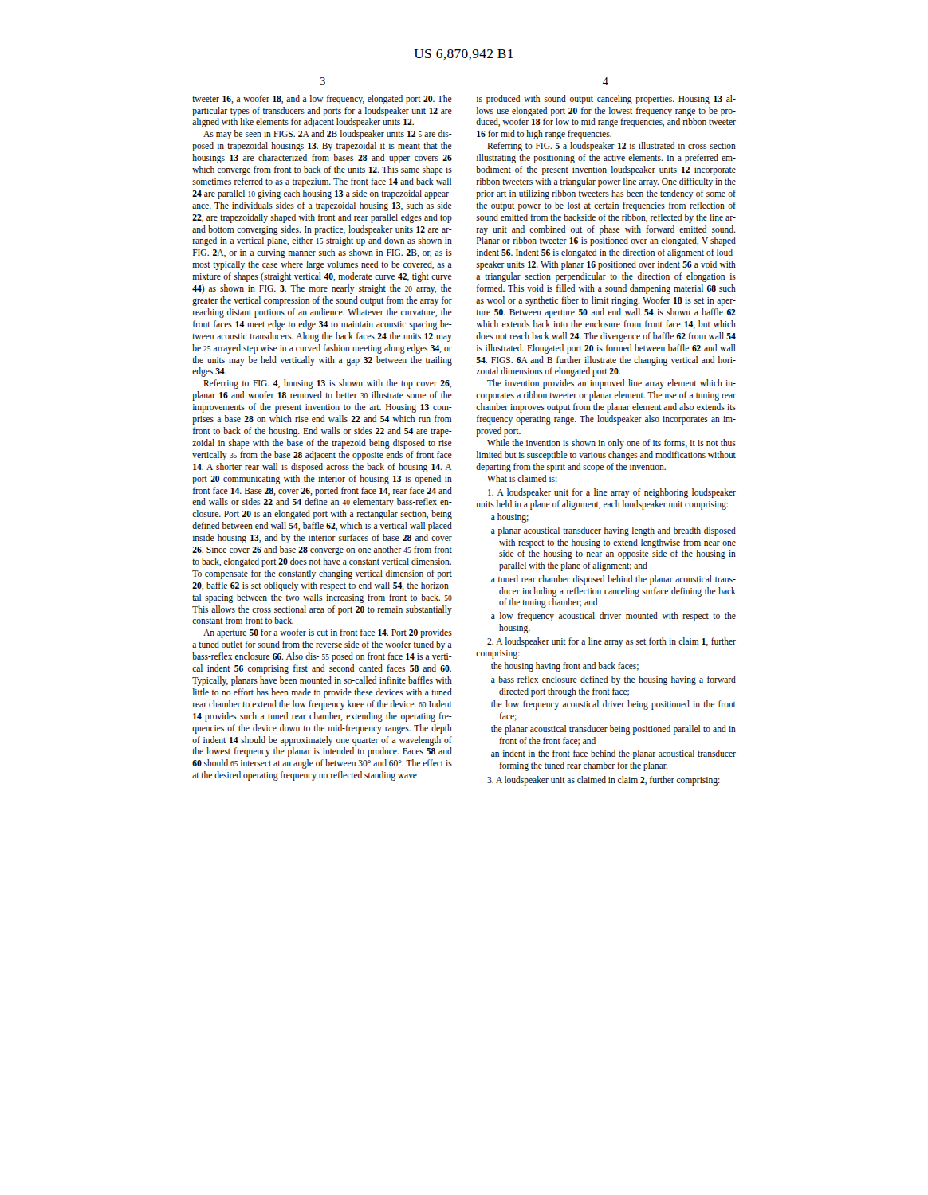US 6,870,942 B1
34
tweeter 16, a woofer 18, and a low frequency, elongated port 20. The particular types of transducers and ports for a loudspeaker unit 12 are aligned with like elements for adjacent loudspeaker units 12.
As may be seen in FIGS. 2 A and 2 B loudspeaker units 12 5 are disposed in trapezoidal housings 13. By trapezoidal it is meant that the housings 13 are characterized from bases 28 and upper covers 26 which converge from front to back of the units 12. This same shape is sometimes referred to as a trapezium. The front face 14 and back wall 24 are parallel 10 giving each housing 13 a side on trapezoidal appearance. The individuals sides of a trapezoidal housing 13, such as side 22, are trapezoidally shaped with front and rear parallel edges and top and bottom converging sides. In practice, loudspeaker units 12 are arranged in a vertical plane, either 15 straight up and down as shown in FIG. 2 A, or in a curving manner such as shown in FIG. 2 B, or, as is most typically the case where large volumes need to be covered, as a mixture of shapes (straight vertical 40, moderate curve 42, tight curve 44) as shown in FIG. 3. The more nearly straight the 20 array, the greater the vertical compression of the sound output from the array for reaching distant portions of an audience. Whatever the curvature, the front faces 14 meet edge to edge 34 to maintain acoustic spacing between acoustic transducers. Along the back faces 24 the units 12 may be 25 arrayed step wise in a curved fashion meeting along edges 34, or the units may be held vertically with a gap 32 between the trailing edges 34.
Referring to FIG. 4, housing 13 is shown with the top cover 26, planar 16 and woofer 18 removed to better 30 illustrate some of the improvements of the present invention to the art. Housing 13 comprises a base 28 on which rise end walls 22 and 54 which run from front to back of the housing. End walls or sides 22 and 54 are trapezoidal in shape with the base of the trapezoid being disposed to rise vertically 35 from the base 28 adjacent the opposite ends of front face 14. A shorter rear wall is disposed across the back of housing 14. A port 20 communicating with the interior of housing 13 is opened in front face 14. Base 28, cover 26, ported front face 14, rear face 24 and end walls or sides 22 and 54 define an 40 elementary bass-reflex enclosure. Port 20 is an elongated port with a rectangular section, being defined between end wall 54, baffle 62, which is a vertical wall placed inside housing 13, and by the interior surfaces of base 28 and cover 26. Since cover 26 and base 28 converge on one another 45 from front to back, elongated port 20 does not have a constant vertical dimension. To compensate for the constantly changing vertical dimension of port 20, baffle 62 is set obliquely with respect to end wall 54, the horizontal spacing between the two walls increasing from front to back. 50 This allows the cross sectional area of port 20 to remain substantially constant from front to back.
An aperture 50 for a woofer is cut in front face 14. Port 20 provides a tuned outlet for sound from the reverse side of the woofer tuned by a bass-reflex enclosure 66. Also dis- 55 posed on front face 14 is a vertical indent 56 comprising first and second canted faces 58 and 60. Typically, planars have been mounted in so-called infinite baffles with little to no effort has been made to provide these devices with a tuned rear chamber to extend the low frequency knee of the device. 60 Indent 14 provides such a tuned rear chamber, extending the operating frequencies of the device down to the mid-frequency ranges. The depth of indent 14 should be approximately one quarter of a wavelength of the lowest frequency the planar is intended to produce. Faces 58 and 60 should 65 intersect at an angle of between 30° and 60°. The effect is at the desired operating frequency no reflected standing wave
is produced with sound output canceling properties. Housing 13 allows use elongated port 20 for the lowest frequency range to be produced, woofer 18 for low to mid range frequencies, and ribbon tweeter 16 for mid to high range frequencies.
Referring to FIG. 5 a loudspeaker 12 is illustrated in cross section illustrating the positioning of the active elements. In a preferred embodiment of the present invention loudspeaker units 12 incorporate ribbon tweeters with a triangular power line array. One difficulty in the prior art in utilizing ribbon tweeters has been the tendency of some of the output power to be lost at certain frequencies from reflection of sound emitted from the backside of the ribbon, reflected by the line array unit and combined out of phase with forward emitted sound. Planar or ribbon tweeter 16 is positioned over an elongated, V-shaped indent 56. Indent 56 is elongated in the direction of alignment of loudspeaker units 12. With planar 16 positioned over indent 56 a void with a triangular section perpendicular to the direction of elongation is formed. This void is filled with a sound dampening material 68 such as wool or a synthetic fiber to limit ringing. Woofer 18 is set in aperture 50. Between aperture 50 and end wall 54 is shown a baffle 62 which extends back into the enclosure from front face 14, but which does not reach back wall 24. The divergence of baffle 62 from wall 54 is illustrated. Elongated port 20 is formed between baffle 62 and wall 54. FIGS. 6 A and B further illustrate the changing vertical and horizontal dimensions of elongated port 20.
The invention provides an improved line array element which incorporates a ribbon tweeter or planar element. The use of a tuning rear chamber improves output from the planar element and also extends its frequency operating range. The loudspeaker also incorporates an improved port.
While the invention is shown in only one of its forms, it is not thus limited but is susceptible to various changes and modifications without departing from the spirit and scope of the invention.
What is claimed is:
1. A loudspeaker unit for a line array of neighboring loudspeaker units held in a plane of alignment, each loudspeaker unit comprising:
a housing;
a planar acoustical transducer having length and breadth disposed with respect to the housing to extend lengthwise from near one side of the housing to near an opposite side of the housing in parallel with the plane of alignment; and
a tuned rear chamber disposed behind the planar acoustical transducer including a reflection canceling surface defining the back of the tuning chamber; and
a low frequency acoustical driver mounted with respect to the housing.
2. A loudspeaker unit for a line array as set forth in claim 1, further comprising:
the housing having front and back faces;
a bass-reflex enclosure defined by the housing having a forward directed port through the front face;
the low frequency acoustical driver being positioned in the front face;
the planar acoustical transducer being positioned parallel to and in front of the front face; and
an indent in the front face behind the planar acoustical transducer forming the tuned rear chamber for the planar.
3. A loudspeaker unit as claimed in claim 2, further comprising: